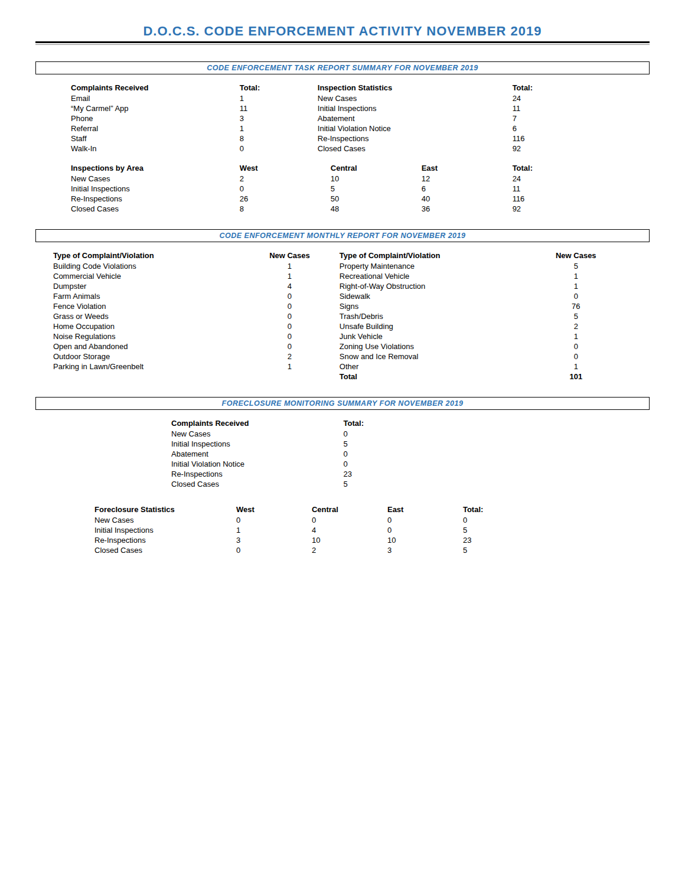D.O.C.S. Code Enforcement Activity November 2019
Code Enforcement Task Report Summary for November 2019
| Complaints Received | Total: | Inspection Statistics | Total: |
| Email | 1 | New Cases | 24 |
| “My Carmel” App | 11 | Initial Inspections | 11 |
| Phone | 3 | Abatement | 7 |
| Referral | 1 | Initial Violation Notice | 6 |
| Staff | 8 | Re-Inspections | 116 |
| Walk-In | 0 | Closed Cases | 92 |
| Inspections by Area | West | Central | East | Total: |
| New Cases | 2 | 10 | 12 | 24 |
| Initial Inspections | 0 | 5 | 6 | 11 |
| Re-Inspections | 26 | 50 | 40 | 116 |
| Closed Cases | 8 | 48 | 36 | 92 |
Code Enforcement Monthly Report for November 2019
| Type of Complaint/Violation | New Cases | Type of Complaint/Violation | New Cases |
| Building Code Violations | 1 | Property Maintenance | 5 |
| Commercial Vehicle | 1 | Recreational Vehicle | 1 |
| Dumpster | 4 | Right-of-Way Obstruction | 1 |
| Farm Animals | 0 | Sidewalk | 0 |
| Fence Violation | 0 | Signs | 76 |
| Grass or Weeds | 0 | Trash/Debris | 5 |
| Home Occupation | 0 | Unsafe Building | 2 |
| Noise Regulations | 0 | Junk Vehicle | 1 |
| Open and Abandoned | 0 | Zoning Use Violations | 0 |
| Outdoor Storage | 2 | Snow and Ice Removal | 0 |
| Parking in Lawn/Greenbelt | 1 | Other | 1 |
| | | Total | 101 |
Foreclosure Monitoring Summary for November 2019
| Complaints Received | Total: |
| New Cases | 0 |
| Initial Inspections | 5 |
| Abatement | 0 |
| Initial Violation Notice | 0 |
| Re-Inspections | 23 |
| Closed Cases | 5 |
| Foreclosure Statistics | West | Central | East | Total: |
| New Cases | 0 | 0 | 0 | 0 |
| Initial Inspections | 1 | 4 | 0 | 5 |
| Re-Inspections | 3 | 10 | 10 | 23 |
| Closed Cases | 0 | 2 | 3 | 5 |